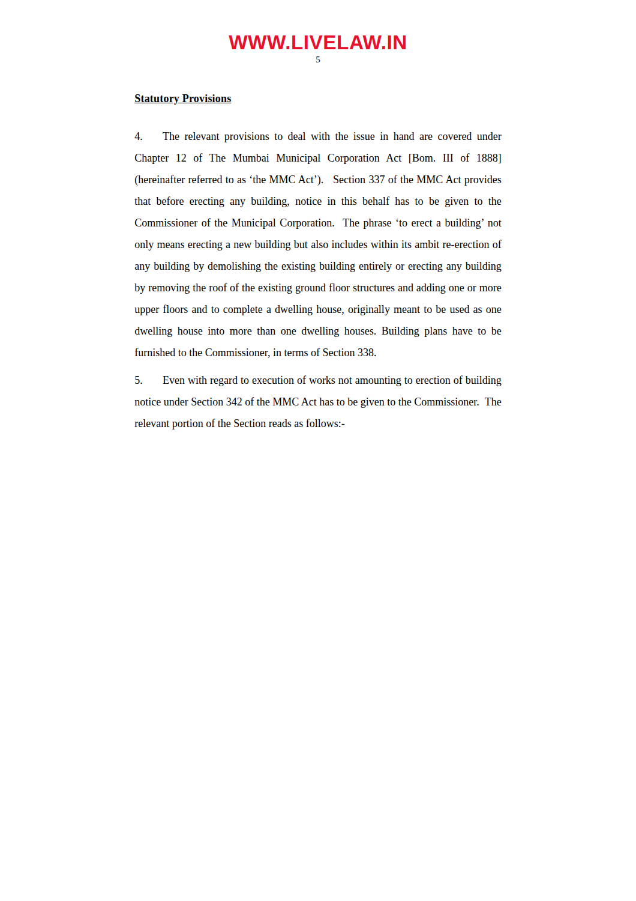WWW.LIVELAW.IN
5
Statutory Provisions
4. The relevant provisions to deal with the issue in hand are covered under Chapter 12 of The Mumbai Municipal Corporation Act [Bom. III of 1888] (hereinafter referred to as ‘the MMC Act’). Section 337 of the MMC Act provides that before erecting any building, notice in this behalf has to be given to the Commissioner of the Municipal Corporation. The phrase ‘to erect a building’ not only means erecting a new building but also includes within its ambit re-erection of any building by demolishing the existing building entirely or erecting any building by removing the roof of the existing ground floor structures and adding one or more upper floors and to complete a dwelling house, originally meant to be used as one dwelling house into more than one dwelling houses. Building plans have to be furnished to the Commissioner, in terms of Section 338.
5. Even with regard to execution of works not amounting to erection of building notice under Section 342 of the MMC Act has to be given to the Commissioner. The relevant portion of the Section reads as follows:-